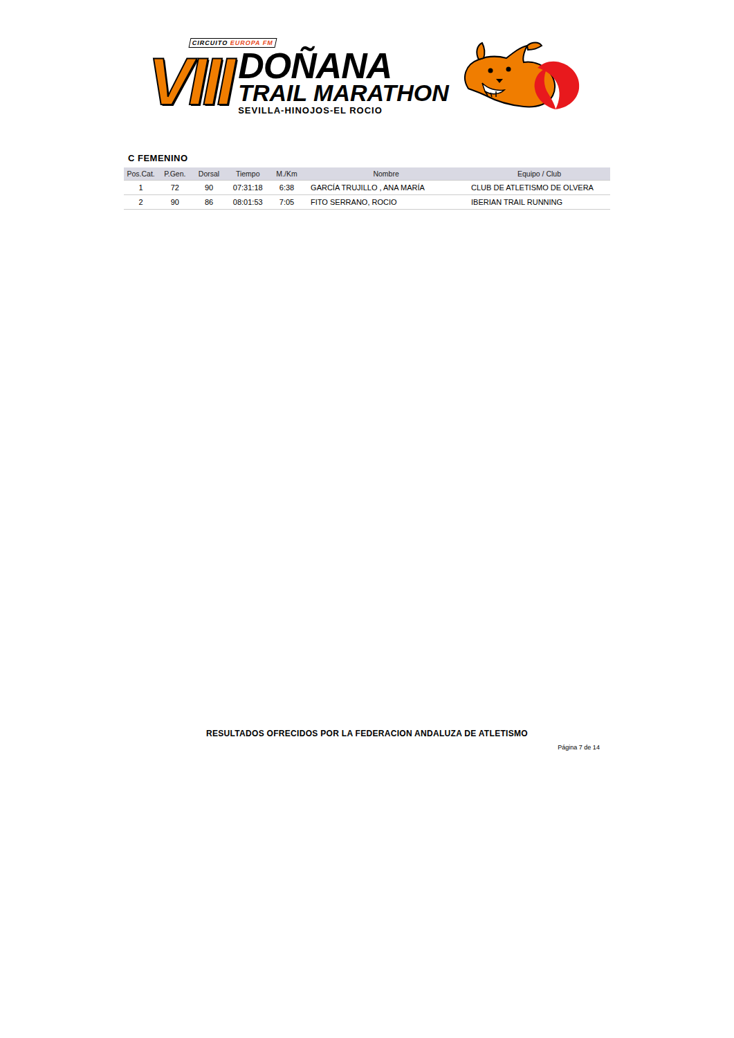CIRCUITO EUROPA FM
VIII
DOÑANA
TRAIL MARATHON
SEVILLA-HINOJOS-EL ROCIO
C FEMENINO
| Pos.Cat. | P.Gen. | Dorsal | Tiempo | M./Km | Nombre | Equipo / Club |
| --- | --- | --- | --- | --- | --- | --- |
| 1 | 72 | 90 | 07:31:18 | 6:38 | GARCÍA TRUJILLO , ANA MARÍA | CLUB DE ATLETISMO DE OLVERA |
| 2 | 90 | 86 | 08:01:53 | 7:05 | FITO SERRANO, ROCIO | IBERIAN TRAIL RUNNING |
RESULTADOS OFRECIDOS POR LA FEDERACION ANDALUZA DE ATLETISMO
Página 7 de 14